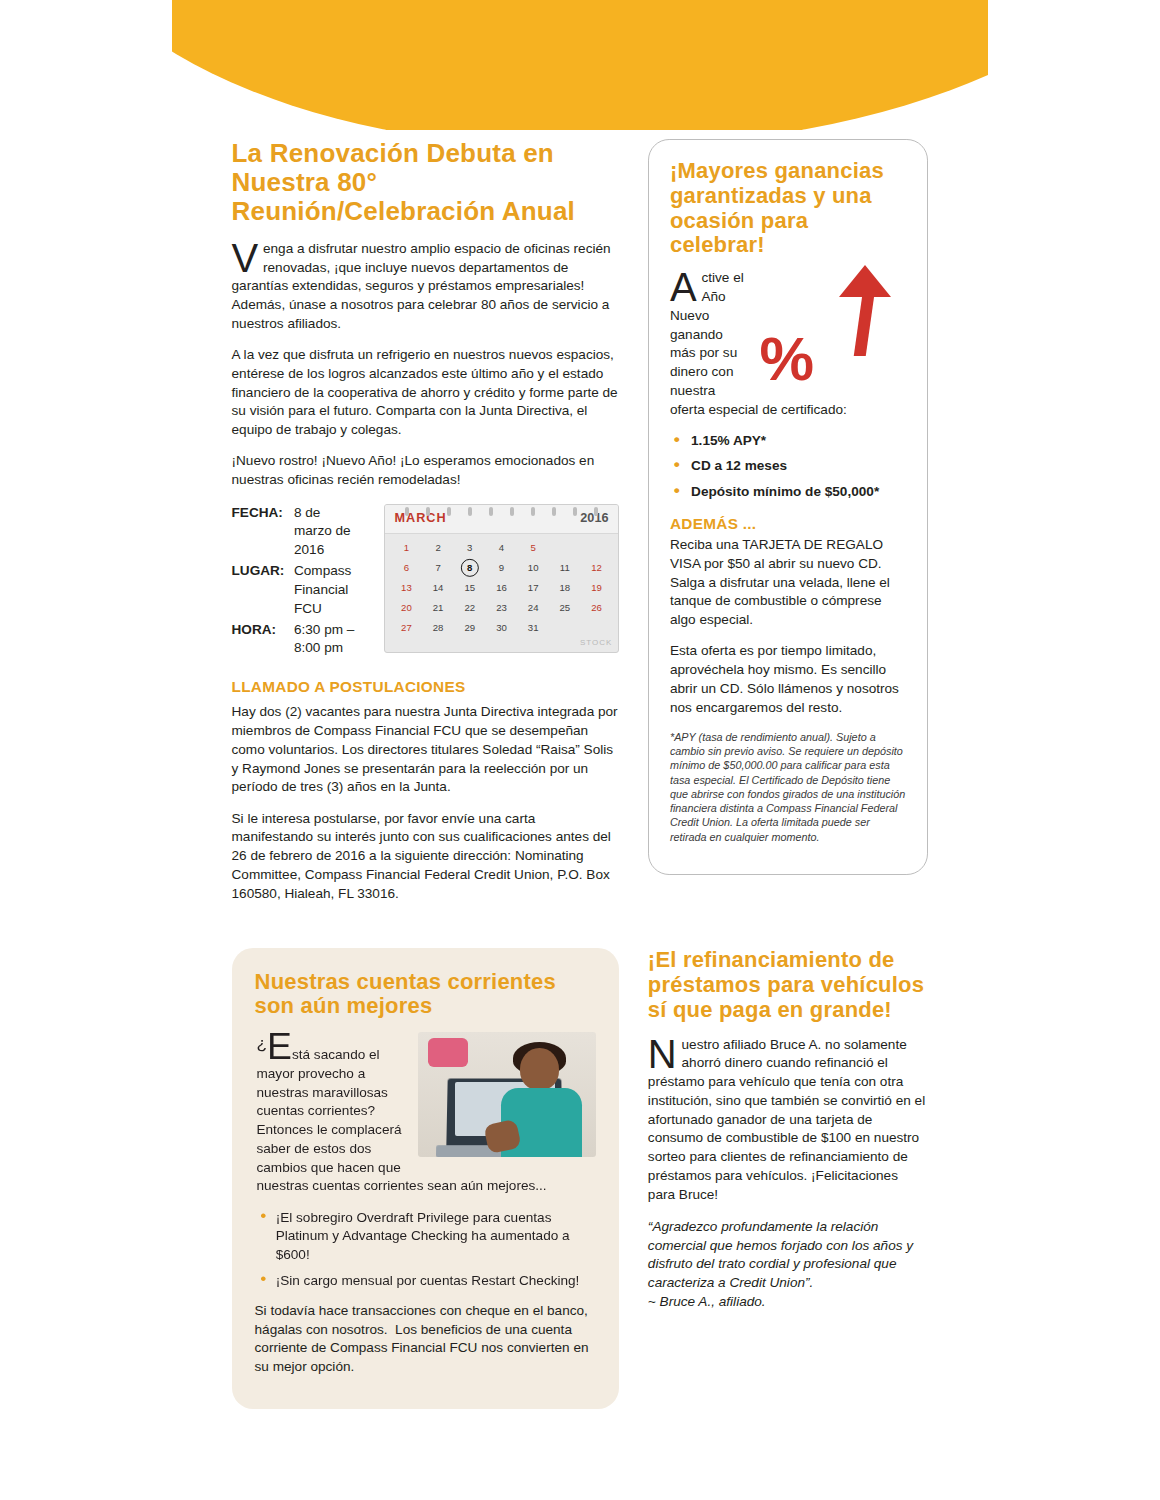La Renovación Debuta en Nuestra 80°
Reunión/Celebración Anual
Venga a disfrutar nuestro amplio espacio de oficinas recién renovadas, ¡que incluye nuevos departamentos de garantías extendidas, seguros y préstamos empresariales! Además, únase a nosotros para celebrar 80 años de servicio a nuestros afiliados.
A la vez que disfruta un refrigerio en nuestros nuevos espacios, entérese de los logros alcanzados este último año y el estado financiero de la cooperativa de ahorro y crédito y forme parte de su visión para el futuro. Comparta con la Junta Directiva, el equipo de trabajo y colegas.
¡Nuevo rostro! ¡Nuevo Año! ¡Lo esperamos emocionados en nuestras oficinas recién remodeladas!
MARCH
2016
1
2
3
4
5
6
7
8
9
10
11
12
13
14
15
16
17
18
19
20
21
22
23
24
25
26
27
28
29
30
31
STOCK
| FECHA: | 8 de marzo de 2016 |
| LUGAR: | Compass Financial FCU |
| HORA: | 6:30 pm – 8:00 pm |
LLAMADO A POSTULACIONES
Hay dos (2) vacantes para nuestra Junta Directiva integrada por miembros de Compass Financial FCU que se desempeñan como voluntarios. Los directores titulares Soledad “Raisa” Solis y Raymond Jones se presentarán para la reelección por un período de tres (3) años en la Junta.
Si le interesa postularse, por favor envíe una carta manifestando su interés junto con sus cualificaciones antes del 26 de febrero de 2016 a la siguiente dirección: Nominating Committee, Compass Financial Federal Credit Union, P.O. Box 160580, Hialeah, FL 33016.
¡Mayores ganancias garantizadas y una ocasión para celebrar!
%
Active el Año Nuevo ganando más por su dinero con nuestra oferta especial de certificado:
1.15% APY*
CD a 12 meses
Depósito mínimo de $50,000*
ADEMÁS ...
Reciba una TARJETA DE REGALO VISA por $50 al abrir su nuevo CD. Salga a disfrutar una velada, llene el tanque de combustible o cómprese algo especial.
Esta oferta es por tiempo limitado, aprovéchela hoy mismo. Es sencillo abrir un CD. Sólo llámenos y nosotros nos encargaremos del resto.
*APY (tasa de rendimiento anual). Sujeto a cambio sin previo aviso. Se requiere un depósito mínimo de $50,000.00 para calificar para esta tasa especial. El Certificado de Depósito tiene que abrirse con fondos girados de una institución financiera distinta a Compass Financial Federal Credit Union. La oferta limitada puede ser retirada en cualquier momento.
Nuestras cuentas corrientes son aún mejores
¿Está sacando el mayor provecho a nuestras maravillosas cuentas corrientes? Entonces le complacerá saber de estos dos cambios que hacen que nuestras cuentas corrientes sean aún mejores...
¡El sobregiro Overdraft Privilege para cuentas Platinum y Advantage Checking ha aumentado a $600!
¡Sin cargo mensual por cuentas Restart Checking!
Si todavía hace transacciones con cheque en el banco, hágalas con nosotros. Los beneficios de una cuenta corriente de Compass Financial FCU nos convierten en su mejor opción.
¡El refinanciamiento de préstamos para vehículos sí que paga en grande!
Nuestro afiliado Bruce A. no solamente ahorró dinero cuando refinanció el préstamo para vehículo que tenía con otra institución, sino que también se convirtió en el afortunado ganador de una tarjeta de consumo de combustible de $100 en nuestro sorteo para clientes de refinanciamiento de préstamos para vehículos. ¡Felicitaciones para Bruce!
“Agradezco profundamente la relación comercial que hemos forjado con los años y disfruto del trato cordial y profesional que caracteriza a Credit Union”.
~ Bruce A., afiliado.